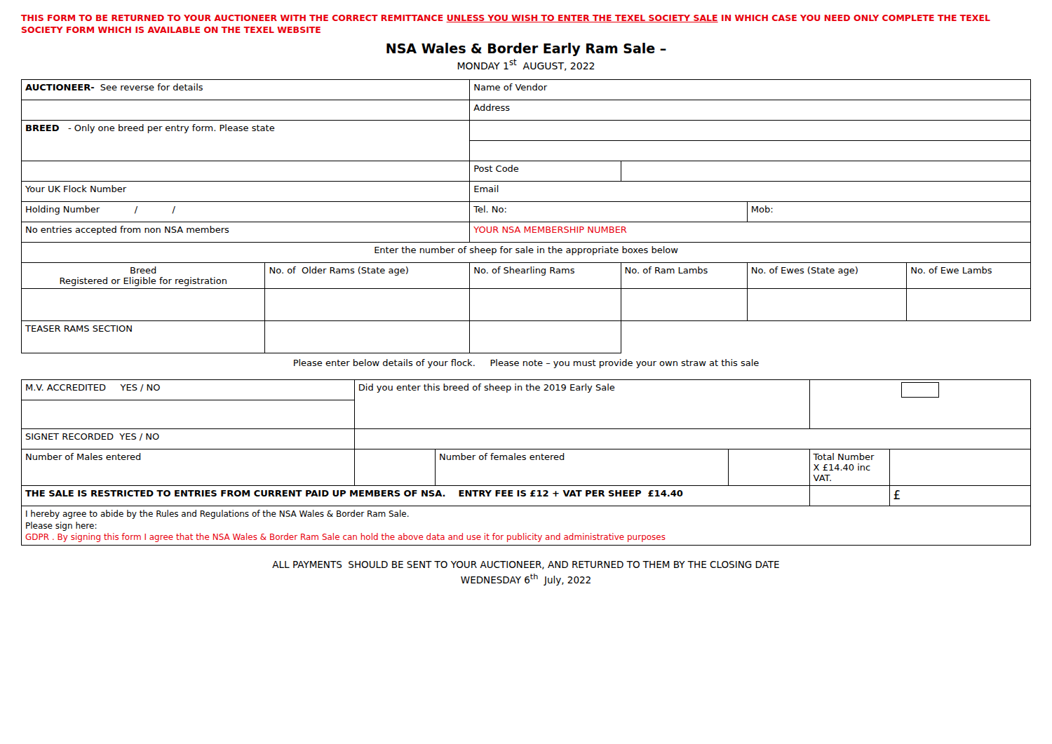THIS FORM TO BE RETURNED TO YOUR AUCTIONEER WITH THE CORRECT REMITTANCE UNLESS YOU WISH TO ENTER THE TEXEL SOCIETY SALE IN WHICH CASE YOU NEED ONLY COMPLETE THE TEXEL SOCIETY FORM WHICH IS AVAILABLE ON THE TEXEL WEBSITE
NSA Wales & Border Early Ram Sale –
MONDAY 1st AUGUST, 2022
| AUCTIONEER- See reverse for details | Name of Vendor |
| | Address |
| BREED - Only one breed per entry form. Please state | |
| | Post Code | |
| Your UK Flock Number | Email |
| Holding Number / / | Tel. No: | Mob: |
| No entries accepted from non NSA members | YOUR NSA MEMBERSHIP NUMBER |
| Enter the number of sheep for sale in the appropriate boxes below |
| Breed Registered or Eligible for registration | No. of Older Rams (State age) | No. of Shearling Rams | No. of Ram Lambs | No. of Ewes (State age) | No. of Ewe Lambs |
| TEASER RAMS SECTION | | | |
Please enter below details of your flock. Please note – you must provide your own straw at this sale
| M.V. ACCREDITED YES / NO | Did you enter this breed of sheep in the 2019 Early Sale | |
| SIGNET RECORDED YES / NO | |
| Number of Males entered | | Number of females entered | | Total Number X £14.40 inc VAT. | |
| THE SALE IS RESTRICTED TO ENTRIES FROM CURRENT PAID UP MEMBERS OF NSA. ENTRY FEE IS £12 + VAT PER SHEEP £14.40 | | £ |
| I hereby agree to abide by the Rules and Regulations of the NSA Wales & Border Ram Sale. Please sign here: GDPR . By signing this form I agree that the NSA Wales & Border Ram Sale can hold the above data and use it for publicity and administrative purposes |
ALL PAYMENTS SHOULD BE SENT TO YOUR AUCTIONEER, AND RETURNED TO THEM BY THE CLOSING DATE
WEDNESDAY 6th July, 2022